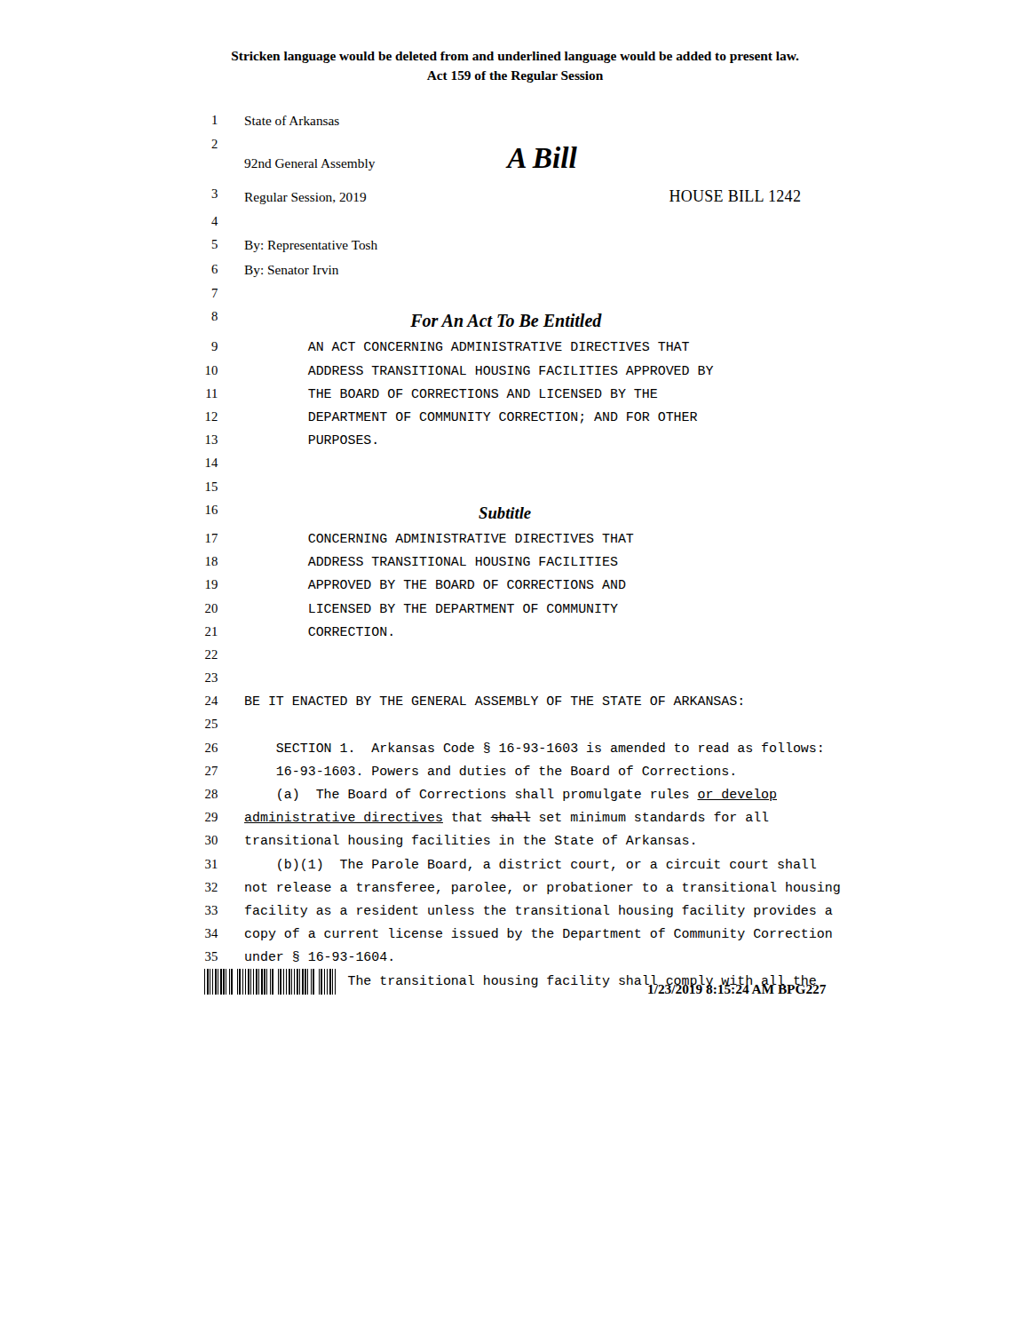Stricken language would be deleted from and underlined language would be added to present law.
Act 159 of the Regular Session
| 1 | State of Arkansas |
| 2 | 92nd General Assembly A Bill |
| 3 | Regular Session, 2019 HOUSE BILL 1242 |
| 4 | |
| 5 | By: Representative Tosh |
| 6 | By: Senator Irvin |
| 7 | |
| 8 | For An Act To Be Entitled |
| 9 | AN ACT CONCERNING ADMINISTRATIVE DIRECTIVES THAT |
| 10 | ADDRESS TRANSITIONAL HOUSING FACILITIES APPROVED BY |
| 11 | THE BOARD OF CORRECTIONS AND LICENSED BY THE |
| 12 | DEPARTMENT OF COMMUNITY CORRECTION; AND FOR OTHER |
| 13 | PURPOSES. |
| 14 | |
| 15 | |
| 16 | Subtitle |
| 17 | CONCERNING ADMINISTRATIVE DIRECTIVES THAT |
| 18 | ADDRESS TRANSITIONAL HOUSING FACILITIES |
| 19 | APPROVED BY THE BOARD OF CORRECTIONS AND |
| 20 | LICENSED BY THE DEPARTMENT OF COMMUNITY |
| 21 | CORRECTION. |
| 22 | |
| 23 | |
| 24 | BE IT ENACTED BY THE GENERAL ASSEMBLY OF THE STATE OF ARKANSAS: |
| 25 | |
| 26 | SECTION 1. Arkansas Code § 16-93-1603 is amended to read as follows: |
| 27 | 16-93-1603. Powers and duties of the Board of Corrections. |
| 28 | (a) The Board of Corrections shall promulgate rules or develop |
| 29 | administrative directives that shall set minimum standards for all |
| 30 | transitional housing facilities in the State of Arkansas. |
| 31 | (b)(1) The Parole Board, a district court, or a circuit court shall |
| 32 | not release a transferee, parolee, or probationer to a transitional housing |
| 33 | facility as a resident unless the transitional housing facility provides a |
| 34 | copy of a current license issued by the Department of Community Correction |
| 35 | under § 16-93-1604. |
| 36 | (2) The transitional housing facility shall comply with all the |
1/23/2019 8:15:24 AM BPG227